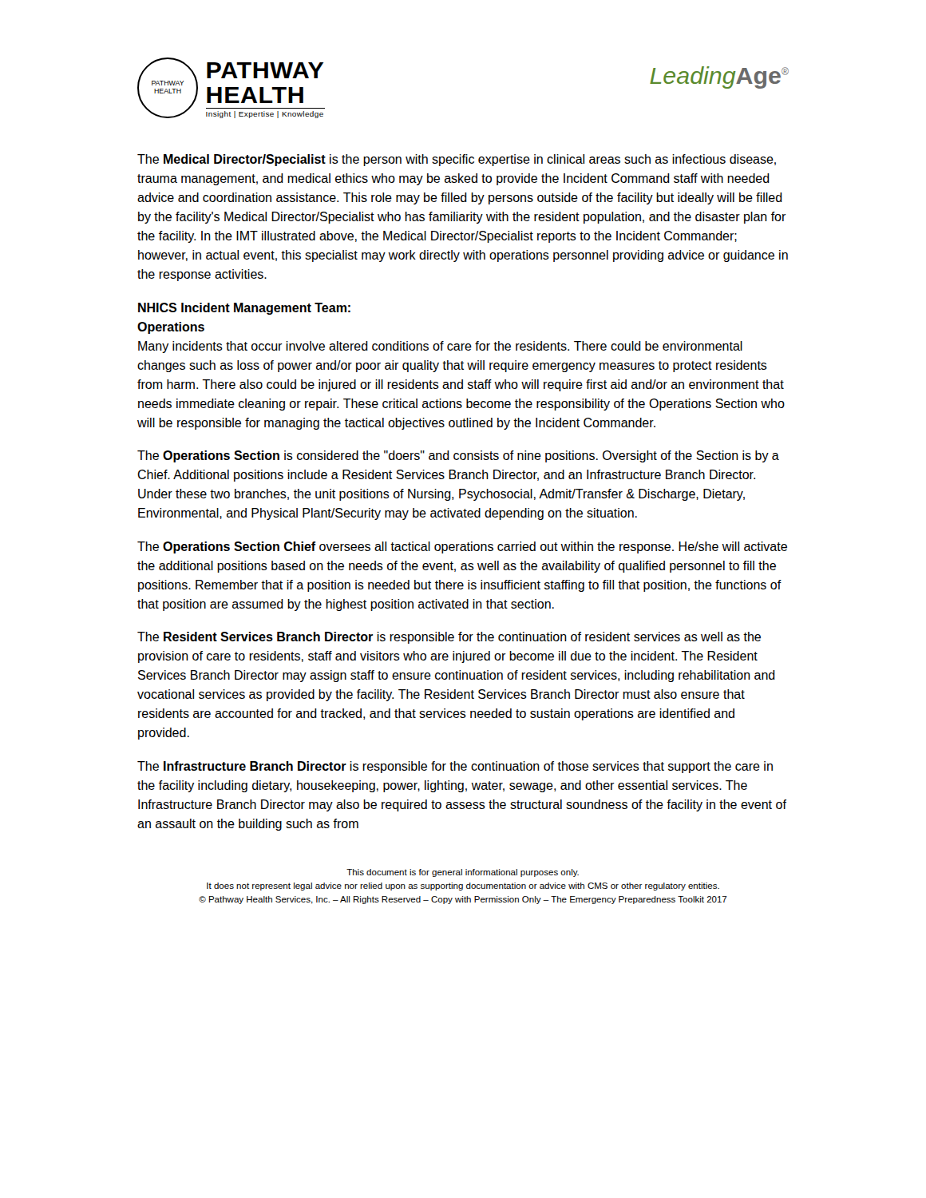PATHWAY
HEALTH
PATHWAY HEALTH Insight | Expertise | Knowledge
Leading Age®
The Medical Director/Specialist is the person with specific expertise in clinical areas such as infectious disease, trauma management, and medical ethics who may be asked to provide the Incident Command staff with needed advice and coordination assistance. This role may be filled by persons outside of the facility but ideally will be filled by the facility's Medical Director/Specialist who has familiarity with the resident population, and the disaster plan for the facility. In the IMT illustrated above, the Medical Director/Specialist reports to the Incident Commander; however, in actual event, this specialist may work directly with operations personnel providing advice or guidance in the response activities.
NHICS Incident Management Team:
Operations
Many incidents that occur involve altered conditions of care for the residents. There could be environmental changes such as loss of power and/or poor air quality that will require emergency measures to protect residents from harm. There also could be injured or ill residents and staff who will require first aid and/or an environment that needs immediate cleaning or repair. These critical actions become the responsibility of the Operations Section who will be responsible for managing the tactical objectives outlined by the Incident Commander.
The Operations Section is considered the "doers" and consists of nine positions. Oversight of the Section is by a Chief. Additional positions include a Resident Services Branch Director, and an Infrastructure Branch Director. Under these two branches, the unit positions of Nursing, Psychosocial, Admit/Transfer & Discharge, Dietary, Environmental, and Physical Plant/Security may be activated depending on the situation.
The Operations Section Chief oversees all tactical operations carried out within the response. He/she will activate the additional positions based on the needs of the event, as well as the availability of qualified personnel to fill the positions. Remember that if a position is needed but there is insufficient staffing to fill that position, the functions of that position are assumed by the highest position activated in that section.
The Resident Services Branch Director is responsible for the continuation of resident services as well as the provision of care to residents, staff and visitors who are injured or become ill due to the incident. The Resident Services Branch Director may assign staff to ensure continuation of resident services, including rehabilitation and vocational services as provided by the facility. The Resident Services Branch Director must also ensure that residents are accounted for and tracked, and that services needed to sustain operations are identified and provided.
The Infrastructure Branch Director is responsible for the continuation of those services that support the care in the facility including dietary, housekeeping, power, lighting, water, sewage, and other essential services. The Infrastructure Branch Director may also be required to assess the structural soundness of the facility in the event of an assault on the building such as from
This document is for general informational purposes only.
It does not represent legal advice nor relied upon as supporting documentation or advice with CMS or other regulatory entities.
© Pathway Health Services, Inc. – All Rights Reserved – Copy with Permission Only – The Emergency Preparedness Toolkit 2017